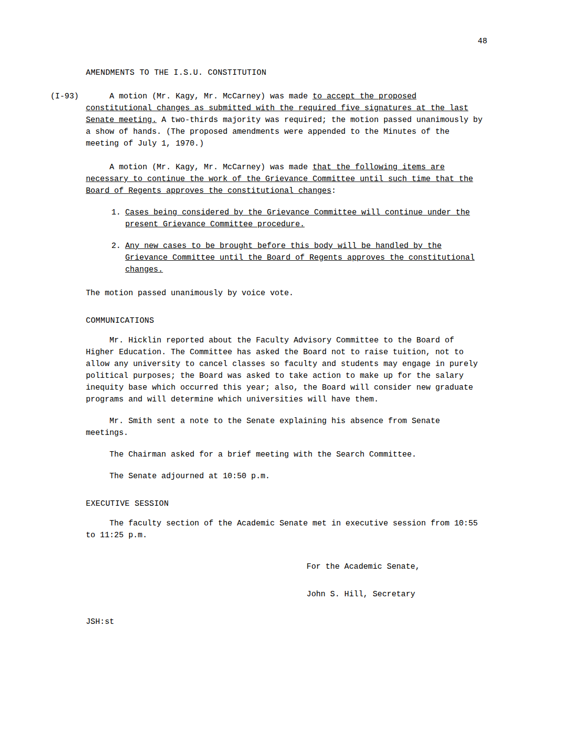48
AMENDMENTS TO THE I.S.U. CONSTITUTION
(I-93)
A motion (Mr. Kagy, Mr. McCarney) was made to accept the proposed constitutional changes as submitted with the required five signatures at the last Senate meeting. A two-thirds majority was required; the motion passed unanimously by a show of hands. (The proposed amendments were appended to the Minutes of the meeting of July 1, 1970.)
A motion (Mr. Kagy, Mr. McCarney) was made that the following items are necessary to continue the work of the Grievance Committee until such time that the Board of Regents approves the constitutional changes:
Cases being considered by the Grievance Committee will continue under the present Grievance Committee procedure.
Any new cases to be brought before this body will be handled by the Grievance Committee until the Board of Regents approves the constitutional changes.
The motion passed unanimously by voice vote.
COMMUNICATIONS
Mr. Hicklin reported about the Faculty Advisory Committee to the Board of Higher Education. The Committee has asked the Board not to raise tuition, not to allow any university to cancel classes so faculty and students may engage in purely political purposes; the Board was asked to take action to make up for the salary inequity base which occurred this year; also, the Board will consider new graduate programs and will determine which universities will have them.
Mr. Smith sent a note to the Senate explaining his absence from Senate meetings.
The Chairman asked for a brief meeting with the Search Committee.
The Senate adjourned at 10:50 p.m.
EXECUTIVE SESSION
The faculty section of the Academic Senate met in executive session from 10:55 to 11:25 p.m.
For the Academic Senate,
John S. Hill, Secretary
JSH:st